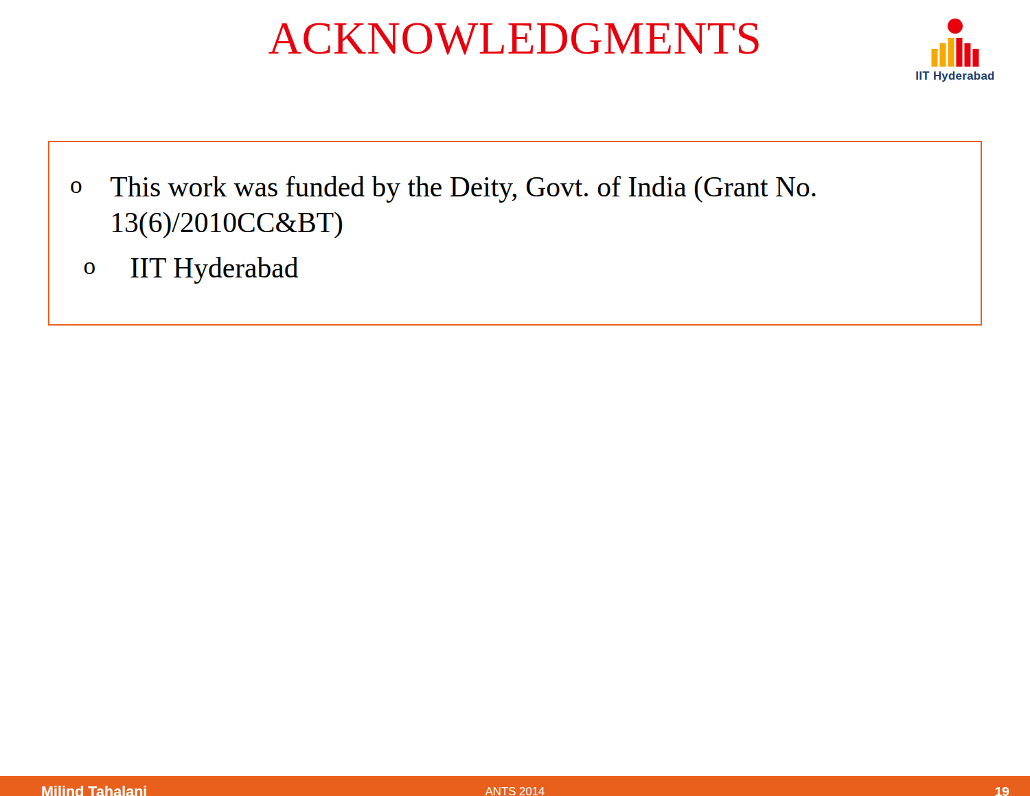IIT Hyderabad
ACKNOWLEDGMENTS
This work was funded by the Deity, Govt. of India (Grant No. 13(6)/2010CC&BT)
IIT Hyderabad
Milind Tahalani ANTS 2014 19